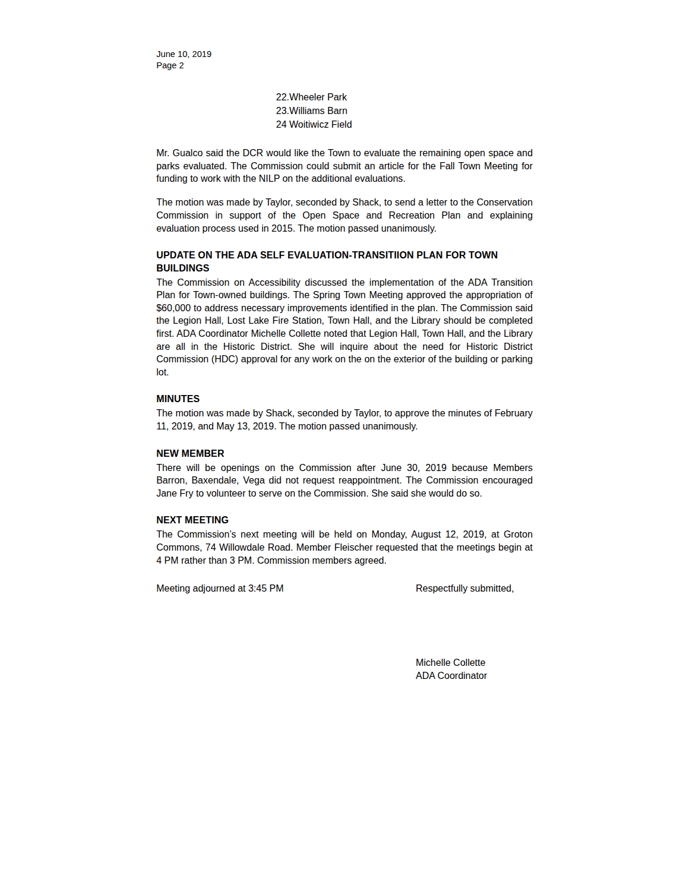June 10, 2019
Page 2
22.Wheeler Park
23.Williams Barn
24 Woitiwicz Field
Mr. Gualco said the DCR would like the Town to evaluate the remaining open space and parks evaluated. The Commission could submit an article for the Fall Town Meeting for funding to work with the NILP on the additional evaluations.
The motion was made by Taylor, seconded by Shack, to send a letter to the Conservation Commission in support of the Open Space and Recreation Plan and explaining evaluation process used in 2015. The motion passed unanimously.
Update on the ADA Self Evaluation-Transitiion Plan for Town Buildings
The Commission on Accessibility discussed the implementation of the ADA Transition Plan for Town-owned buildings. The Spring Town Meeting approved the appropriation of $60,000 to address necessary improvements identified in the plan. The Commission said the Legion Hall, Lost Lake Fire Station, Town Hall, and the Library should be completed first. ADA Coordinator Michelle Collette noted that Legion Hall, Town Hall, and the Library are all in the Historic District. She will inquire about the need for Historic District Commission (HDC) approval for any work on the on the exterior of the building or parking lot.
Minutes
The motion was made by Shack, seconded by Taylor, to approve the minutes of February 11, 2019, and May 13, 2019. The motion passed unanimously.
New Member
There will be openings on the Commission after June 30, 2019 because Members Barron, Baxendale, Vega did not request reappointment. The Commission encouraged Jane Fry to volunteer to serve on the Commission. She said she would do so.
Next Meeting
The Commission’s next meeting will be held on Monday, August 12, 2019, at Groton Commons, 74 Willowdale Road. Member Fleischer requested that the meetings begin at 4 PM rather than 3 PM. Commission members agreed.
Meeting adjourned at 3:45 PM
Respectfully submitted,
Michelle Collette
ADA Coordinator